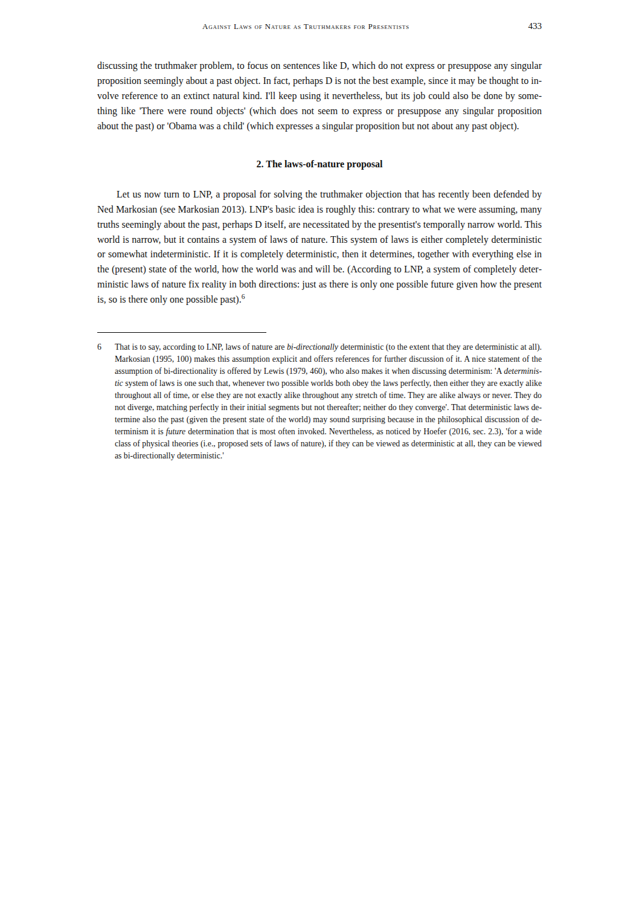Against Laws of Nature as Truthmakers for Presentists 433
discussing the truthmaker problem, to focus on sentences like D, which do not express or presuppose any singular proposition seemingly about a past object. In fact, perhaps D is not the best example, since it may be thought to involve reference to an extinct natural kind. I'll keep using it nevertheless, but its job could also be done by something like 'There were round objects' (which does not seem to express or presuppose any singular proposition about the past) or 'Obama was a child' (which expresses a singular proposition but not about any past object).
2. The laws-of-nature proposal
Let us now turn to LNP, a proposal for solving the truthmaker objection that has recently been defended by Ned Markosian (see Markosian 2013). LNP's basic idea is roughly this: contrary to what we were assuming, many truths seemingly about the past, perhaps D itself, are necessitated by the presentist's temporally narrow world. This world is narrow, but it contains a system of laws of nature. This system of laws is either completely deterministic or somewhat indeterministic. If it is completely deterministic, then it determines, together with everything else in the (present) state of the world, how the world was and will be. (According to LNP, a system of completely deterministic laws of nature fix reality in both directions: just as there is only one possible future given how the present is, so is there only one possible past).6
6
That is to say, according to LNP, laws of nature are bi-directionally deterministic (to the extent that they are deterministic at all). Markosian (1995, 100) makes this assumption explicit and offers references for further discussion of it. A nice statement of the assumption of bi-directionality is offered by Lewis (1979, 460), who also makes it when discussing determinism: 'A deterministic system of laws is one such that, whenever two possible worlds both obey the laws perfectly, then either they are exactly alike throughout all of time, or else they are not exactly alike throughout any stretch of time. They are alike always or never. They do not diverge, matching perfectly in their initial segments but not thereafter; neither do they converge'. That deterministic laws determine also the past (given the present state of the world) may sound surprising because in the philosophical discussion of determinism it is future determination that is most often invoked. Nevertheless, as noticed by Hoefer (2016, sec. 2.3), 'for a wide class of physical theories (i.e., proposed sets of laws of nature), if they can be viewed as deterministic at all, they can be viewed as bi-directionally deterministic.'